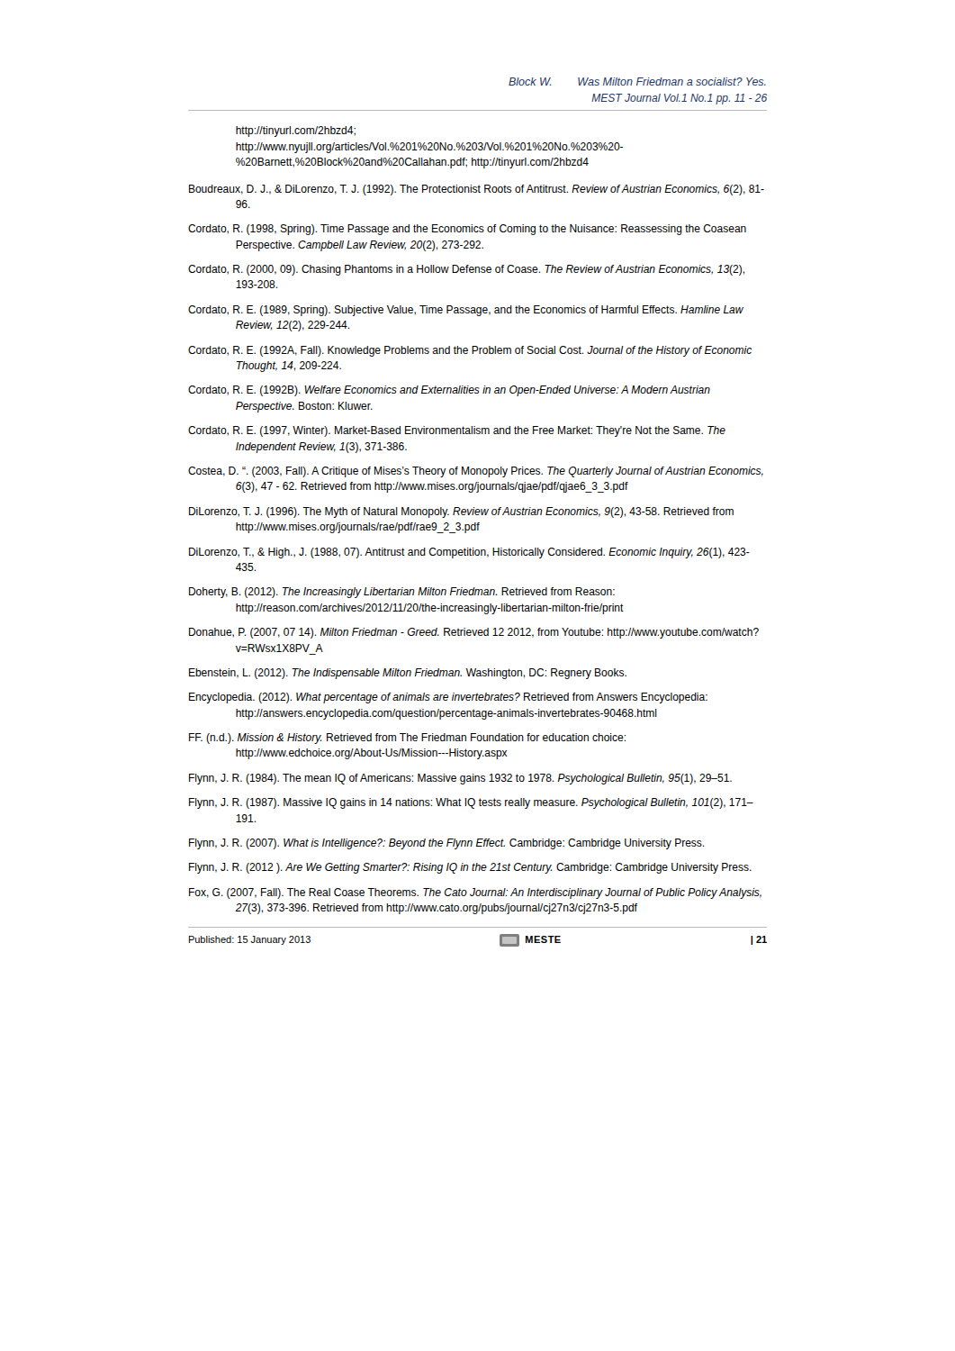Block W. Was Milton Friedman a socialist? Yes.
MEST Journal Vol.1 No.1 pp. 11 - 26
http://tinyurl.com/2hbzd4; http://www.nyujll.org/articles/Vol.%201%20No.%203/Vol.%201%20No.%203%20- %20Barnett,%20Block%20and%20Callahan.pdf; http://tinyurl.com/2hbzd4
Boudreaux, D. J., & DiLorenzo, T. J. (1992). The Protectionist Roots of Antitrust. Review of Austrian Economics, 6(2), 81-96.
Cordato, R. (1998, Spring). Time Passage and the Economics of Coming to the Nuisance: Reassessing the Coasean Perspective. Campbell Law Review, 20(2), 273-292.
Cordato, R. (2000, 09). Chasing Phantoms in a Hollow Defense of Coase. The Review of Austrian Economics, 13(2), 193-208.
Cordato, R. E. (1989, Spring). Subjective Value, Time Passage, and the Economics of Harmful Effects. Hamline Law Review, 12(2), 229-244.
Cordato, R. E. (1992A, Fall). Knowledge Problems and the Problem of Social Cost. Journal of the History of Economic Thought, 14, 209-224.
Cordato, R. E. (1992B). Welfare Economics and Externalities in an Open-Ended Universe: A Modern Austrian Perspective. Boston: Kluwer.
Cordato, R. E. (1997, Winter). Market-Based Environmentalism and the Free Market: They're Not the Same. The Independent Review, 1(3), 371-386.
Costea, D. “. (2003, Fall). A Critique of Mises’s Theory of Monopoly Prices. The Quarterly Journal of Austrian Economics, 6(3), 47 - 62. Retrieved from http://www.mises.org/journals/qjae/pdf/qjae6_3_3.pdf
DiLorenzo, T. J. (1996). The Myth of Natural Monopoly. Review of Austrian Economics, 9(2), 43-58. Retrieved from http://www.mises.org/journals/rae/pdf/rae9_2_3.pdf
DiLorenzo, T., & High., J. (1988, 07). Antitrust and Competition, Historically Considered. Economic Inquiry, 26(1), 423-435.
Doherty, B. (2012). The Increasingly Libertarian Milton Friedman. Retrieved from Reason: http://reason.com/archives/2012/11/20/the-increasingly-libertarian-milton-frie/print
Donahue, P. (2007, 07 14). Milton Friedman - Greed. Retrieved 12 2012, from Youtube: http://www.youtube.com/watch?v=RWsx1X8PV_A
Ebenstein, L. (2012). The Indispensable Milton Friedman. Washington, DC: Regnery Books.
Encyclopedia. (2012). What percentage of animals are invertebrates? Retrieved from Answers Encyclopedia: http://answers.encyclopedia.com/question/percentage-animals-invertebrates-90468.html
FF. (n.d.). Mission & History. Retrieved from The Friedman Foundation for education choice: http://www.edchoice.org/About-Us/Mission---History.aspx
Flynn, J. R. (1984). The mean IQ of Americans: Massive gains 1932 to 1978. Psychological Bulletin, 95(1), 29–51.
Flynn, J. R. (1987). Massive IQ gains in 14 nations: What IQ tests really measure. Psychological Bulletin, 101(2), 171–191.
Flynn, J. R. (2007). What is Intelligence?: Beyond the Flynn Effect. Cambridge: Cambridge University Press.
Flynn, J. R. (2012 ). Are We Getting Smarter?: Rising IQ in the 21st Century. Cambridge: Cambridge University Press.
Fox, G. (2007, Fall). The Real Coase Theorems. The Cato Journal: An Interdisciplinary Journal of Public Policy Analysis, 27(3), 373-396. Retrieved from http://www.cato.org/pubs/journal/cj27n3/cj27n3-5.pdf
Published: 15 January 2013
MESTE
| 21